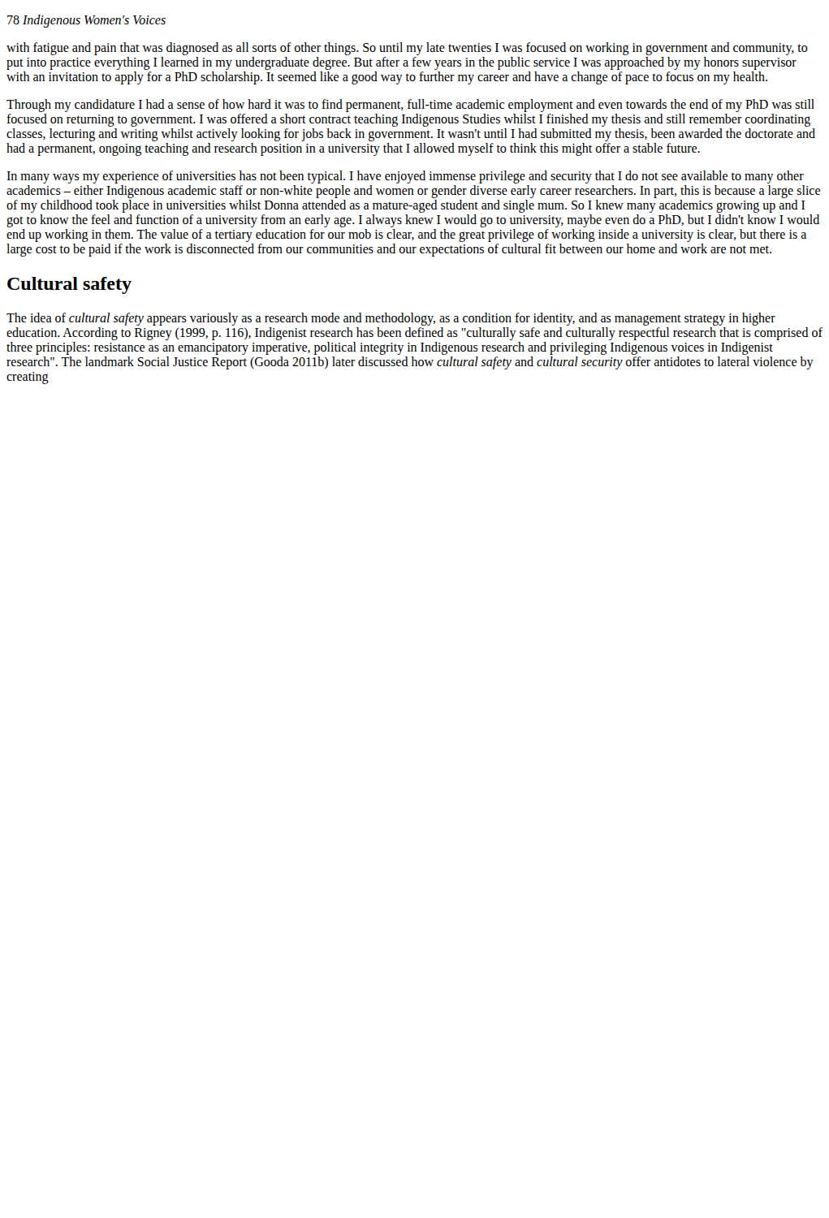78 Indigenous Women's Voices
with fatigue and pain that was diagnosed as all sorts of other things. So until my late twenties I was focused on working in government and community, to put into practice everything I learned in my undergraduate degree. But after a few years in the public service I was approached by my honors supervisor with an invitation to apply for a PhD scholarship. It seemed like a good way to further my career and have a change of pace to focus on my health.
Through my candidature I had a sense of how hard it was to find permanent, full-time academic employment and even towards the end of my PhD was still focused on returning to government. I was offered a short contract teaching Indigenous Studies whilst I finished my thesis and still remember coordinating classes, lecturing and writing whilst actively looking for jobs back in government. It wasn't until I had submitted my thesis, been awarded the doctorate and had a permanent, ongoing teaching and research position in a university that I allowed myself to think this might offer a stable future.
In many ways my experience of universities has not been typical. I have enjoyed immense privilege and security that I do not see available to many other academics – either Indigenous academic staff or non-white people and women or gender diverse early career researchers. In part, this is because a large slice of my childhood took place in universities whilst Donna attended as a mature-aged student and single mum. So I knew many academics growing up and I got to know the feel and function of a university from an early age. I always knew I would go to university, maybe even do a PhD, but I didn't know I would end up working in them. The value of a tertiary education for our mob is clear, and the great privilege of working inside a university is clear, but there is a large cost to be paid if the work is disconnected from our communities and our expectations of cultural fit between our home and work are not met.
Cultural safety
The idea of cultural safety appears variously as a research mode and methodology, as a condition for identity, and as management strategy in higher education. According to Rigney (1999, p. 116), Indigenist research has been defined as "culturally safe and culturally respectful research that is comprised of three principles: resistance as an emancipatory imperative, political integrity in Indigenous research and privileging Indigenous voices in Indigenist research". The landmark Social Justice Report (Gooda 2011b) later discussed how cultural safety and cultural security offer antidotes to lateral violence by creating